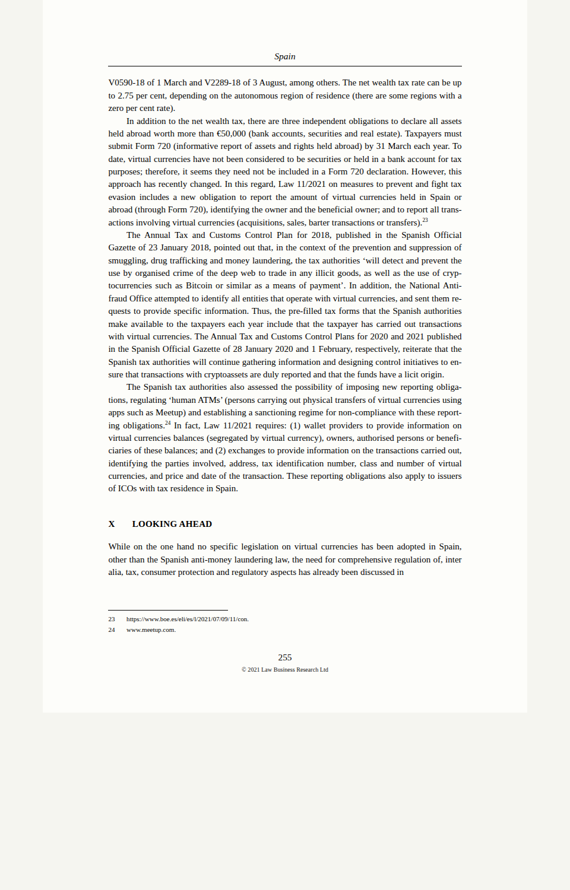Spain
V0590-18 of 1 March and V2289-18 of 3 August, among others. The net wealth tax rate can be up to 2.75 per cent, depending on the autonomous region of residence (there are some regions with a zero per cent rate).
In addition to the net wealth tax, there are three independent obligations to declare all assets held abroad worth more than €50,000 (bank accounts, securities and real estate). Taxpayers must submit Form 720 (informative report of assets and rights held abroad) by 31 March each year. To date, virtual currencies have not been considered to be securities or held in a bank account for tax purposes; therefore, it seems they need not be included in a Form 720 declaration. However, this approach has recently changed. In this regard, Law 11/2021 on measures to prevent and fight tax evasion includes a new obligation to report the amount of virtual currencies held in Spain or abroad (through Form 720), identifying the owner and the beneficial owner; and to report all transactions involving virtual currencies (acquisitions, sales, barter transactions or transfers).23
The Annual Tax and Customs Control Plan for 2018, published in the Spanish Official Gazette of 23 January 2018, pointed out that, in the context of the prevention and suppression of smuggling, drug trafficking and money laundering, the tax authorities ‘will detect and prevent the use by organised crime of the deep web to trade in any illicit goods, as well as the use of cryptocurrencies such as Bitcoin or similar as a means of payment’. In addition, the National Anti-fraud Office attempted to identify all entities that operate with virtual currencies, and sent them requests to provide specific information. Thus, the pre-filled tax forms that the Spanish authorities make available to the taxpayers each year include that the taxpayer has carried out transactions with virtual currencies. The Annual Tax and Customs Control Plans for 2020 and 2021 published in the Spanish Official Gazette of 28 January 2020 and 1 February, respectively, reiterate that the Spanish tax authorities will continue gathering information and designing control initiatives to ensure that transactions with cryptoassets are duly reported and that the funds have a licit origin.
The Spanish tax authorities also assessed the possibility of imposing new reporting obligations, regulating ‘human ATMs’ (persons carrying out physical transfers of virtual currencies using apps such as Meetup) and establishing a sanctioning regime for non-compliance with these reporting obligations.24 In fact, Law 11/2021 requires: (1) wallet providers to provide information on virtual currencies balances (segregated by virtual currency), owners, authorised persons or beneficiaries of these balances; and (2) exchanges to provide information on the transactions carried out, identifying the parties involved, address, tax identification number, class and number of virtual currencies, and price and date of the transaction. These reporting obligations also apply to issuers of ICOs with tax residence in Spain.
XLOOKING AHEAD
While on the one hand no specific legislation on virtual currencies has been adopted in Spain, other than the Spanish anti-money laundering law, the need for comprehensive regulation of, inter alia, tax, consumer protection and regulatory aspects has already been discussed in
23 https://www.boe.es/eli/es/l/2021/07/09/11/con.
24 www.meetup.com.
255
© 2021 Law Business Research Ltd